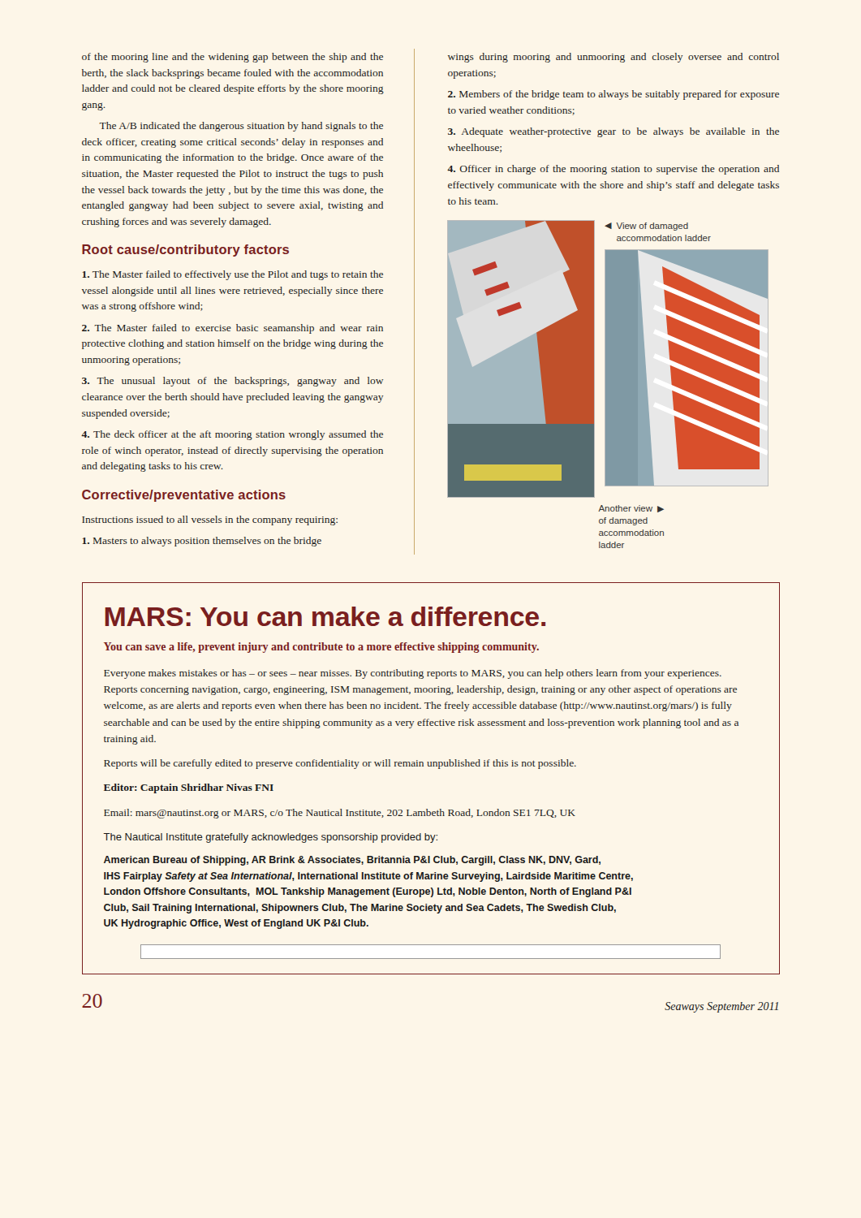of the mooring line and the widening gap between the ship and the berth, the slack backsprings became fouled with the accommodation ladder and could not be cleared despite efforts by the shore mooring gang.
The A/B indicated the dangerous situation by hand signals to the deck officer, creating some critical seconds’ delay in responses and in communicating the information to the bridge. Once aware of the situation, the Master requested the Pilot to instruct the tugs to push the vessel back towards the jetty , but by the time this was done, the entangled gangway had been subject to severe axial, twisting and crushing forces and was severely damaged.
Root cause/contributory factors
1. The Master failed to effectively use the Pilot and tugs to retain the vessel alongside until all lines were retrieved, especially since there was a strong offshore wind;
2. The Master failed to exercise basic seamanship and wear rain protective clothing and station himself on the bridge wing during the unmooring operations;
3. The unusual layout of the backsprings, gangway and low clearance over the berth should have precluded leaving the gangway suspended overside;
4. The deck officer at the aft mooring station wrongly assumed the role of winch operator, instead of directly supervising the operation and delegating tasks to his crew.
Corrective/preventative actions
Instructions issued to all vessels in the company requiring:
1. Masters to always position themselves on the bridge
wings during mooring and unmooring and closely oversee and control operations;
2. Members of the bridge team to always be suitably prepared for exposure to varied weather conditions;
3. Adequate weather-protective gear to be always be available in the wheelhouse;
4. Officer in charge of the mooring station to supervise the operation and effectively communicate with the shore and ship’s staff and delegate tasks to his team.
◀ View of damaged
accommodation ladder
Another view ▶
of damaged
accommodation
ladder
MARS: You can make a difference.
You can save a life, prevent injury and contribute to a more effective shipping community.
Everyone makes mistakes or has – or sees – near misses. By contributing reports to MARS, you can help others learn from your experiences. Reports concerning navigation, cargo, engineering, ISM management, mooring, leadership, design, training or any other aspect of operations are welcome, as are alerts and reports even when there has been no incident. The freely accessible database (http://www.nautinst.org/mars/) is fully searchable and can be used by the entire shipping community as a very effective risk assessment and loss-prevention work planning tool and as a training aid.
Reports will be carefully edited to preserve confidentiality or will remain unpublished if this is not possible.
Editor: Captain Shridhar Nivas FNI
Email: mars@nautinst.org or MARS, c/o The Nautical Institute, 202 Lambeth Road, London SE1 7LQ, UK
The Nautical Institute gratefully acknowledges sponsorship provided by:
American Bureau of Shipping, AR Brink & Associates, Britannia P&I Club, Cargill, Class NK, DNV, Gard,
IHS Fairplay Safety at Sea International, International Institute of Marine Surveying, Lairdside Maritime Centre,
London Offshore Consultants, MOL Tankship Management (Europe) Ltd, Noble Denton, North of England P&I
Club, Sail Training International, Shipowners Club, The Marine Society and Sea Cadets, The Swedish Club,
UK Hydrographic Office, West of England UK P&I Club.
20
Seaways September 2011